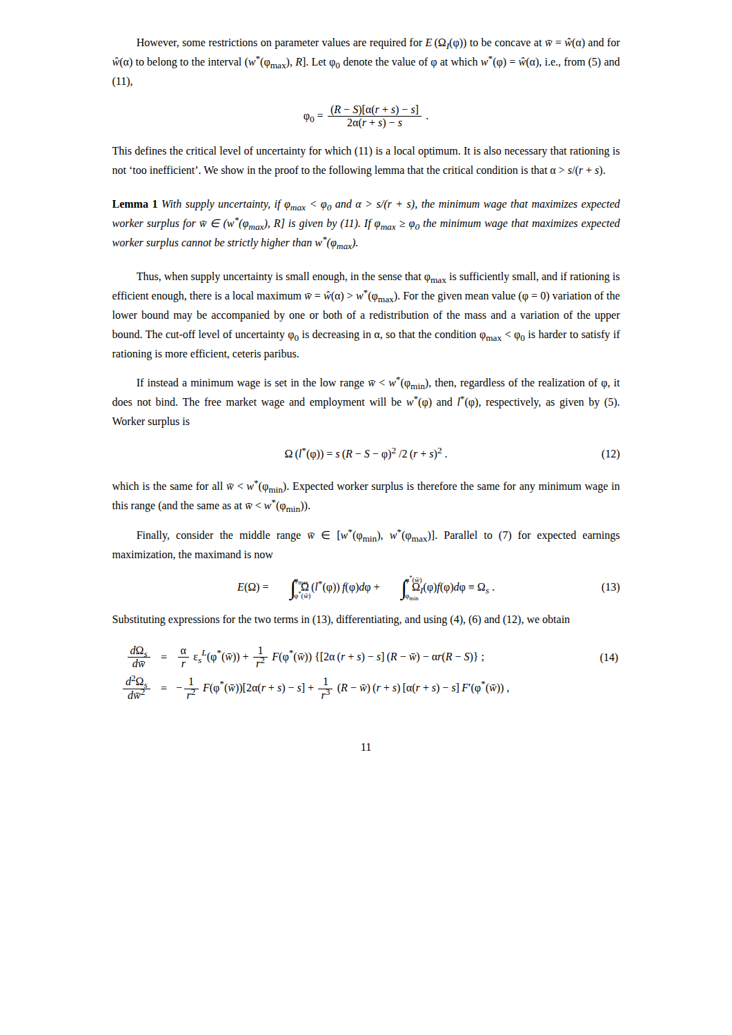However, some restrictions on parameter values are required for E (ΩI(φ)) to be concave at w̄ = ŵ(α) and for ŵ(α) to belong to the interval (w*(φmax), R]. Let φ0 denote the value of φ at which w*(φ) = ŵ(α), i.e., from (5) and (11),
φ0 = (R − S)[α(r + s) − s] 2α(r + s) − s .
This defines the critical level of uncertainty for which (11) is a local optimum. It is also necessary that rationing is not ‘too inefficient’. We show in the proof to the following lemma that the critical condition is that α > s/(r + s).
Lemma 1 With supply uncertainty, if φmax < φ0 and α > s/(r + s), the minimum wage that maximizes expected worker surplus for w̄ ∈ (w*(φmax), R] is given by (11). If φmax ≥ φ0 the minimum wage that maximizes expected worker surplus cannot be strictly higher than w*(φmax).
Thus, when supply uncertainty is small enough, in the sense that φmax is sufficiently small, and if rationing is efficient enough, there is a local maximum w̄ = ŵ(α) > w*(φmax). For the given mean value (φ = 0) variation of the lower bound may be accompanied by one or both of a redistribution of the mass and a variation of the upper bound. The cut-off level of uncertainty φ0 is decreasing in α, so that the condition φmax < φ0 is harder to satisfy if rationing is more efficient, ceteris paribus.
If instead a minimum wage is set in the low range w̄ < w*(φmin), then, regardless of the realization of φ, it does not bind. The free market wage and employment will be w*(φ) and l*(φ), respectively, as given by (5). Worker surplus is
Ω (l*(φ)) = s (R − S − φ)2 /2 (r + s)2 . (12)
which is the same for all w̄ < w*(φmin). Expected worker surplus is therefore the same for any minimum wage in this range (and the same as at w̄ < w*(φmin)).
Finally, consider the middle range w̄ ∈ [w*(φmin), w*(φmax)]. Parallel to (7) for expected earnings maximization, the maximand is now
E(Ω) = ∫φmax φ*(w̄) Ω (l*(φ)) f(φ)dφ + ∫φ*(w̄) φmin ΩI(φ)f(φ)dφ ≡ Ωs . (13)
Substituting expressions for the two terms in (13), differentiating, and using (4), (6) and (12), we obtain
| d Ω s dw̄ | = | α r ε s L (φ * ( w̄ )) + 1 r 2 F (φ * ( w̄ )) {[2α ( r + s ) − s ] ( R − w̄ ) − α r ( R − S )} ; | (14) |
| d 2 Ω s dw̄ 2 | = | − 1 r 2 F (φ * ( w̄ ))[2α( r + s ) − s ] + 1 r 3 ( R − w̄ ) ( r + s ) [α( r + s ) − s ] F ′(φ * ( w̄ )) , | |
11